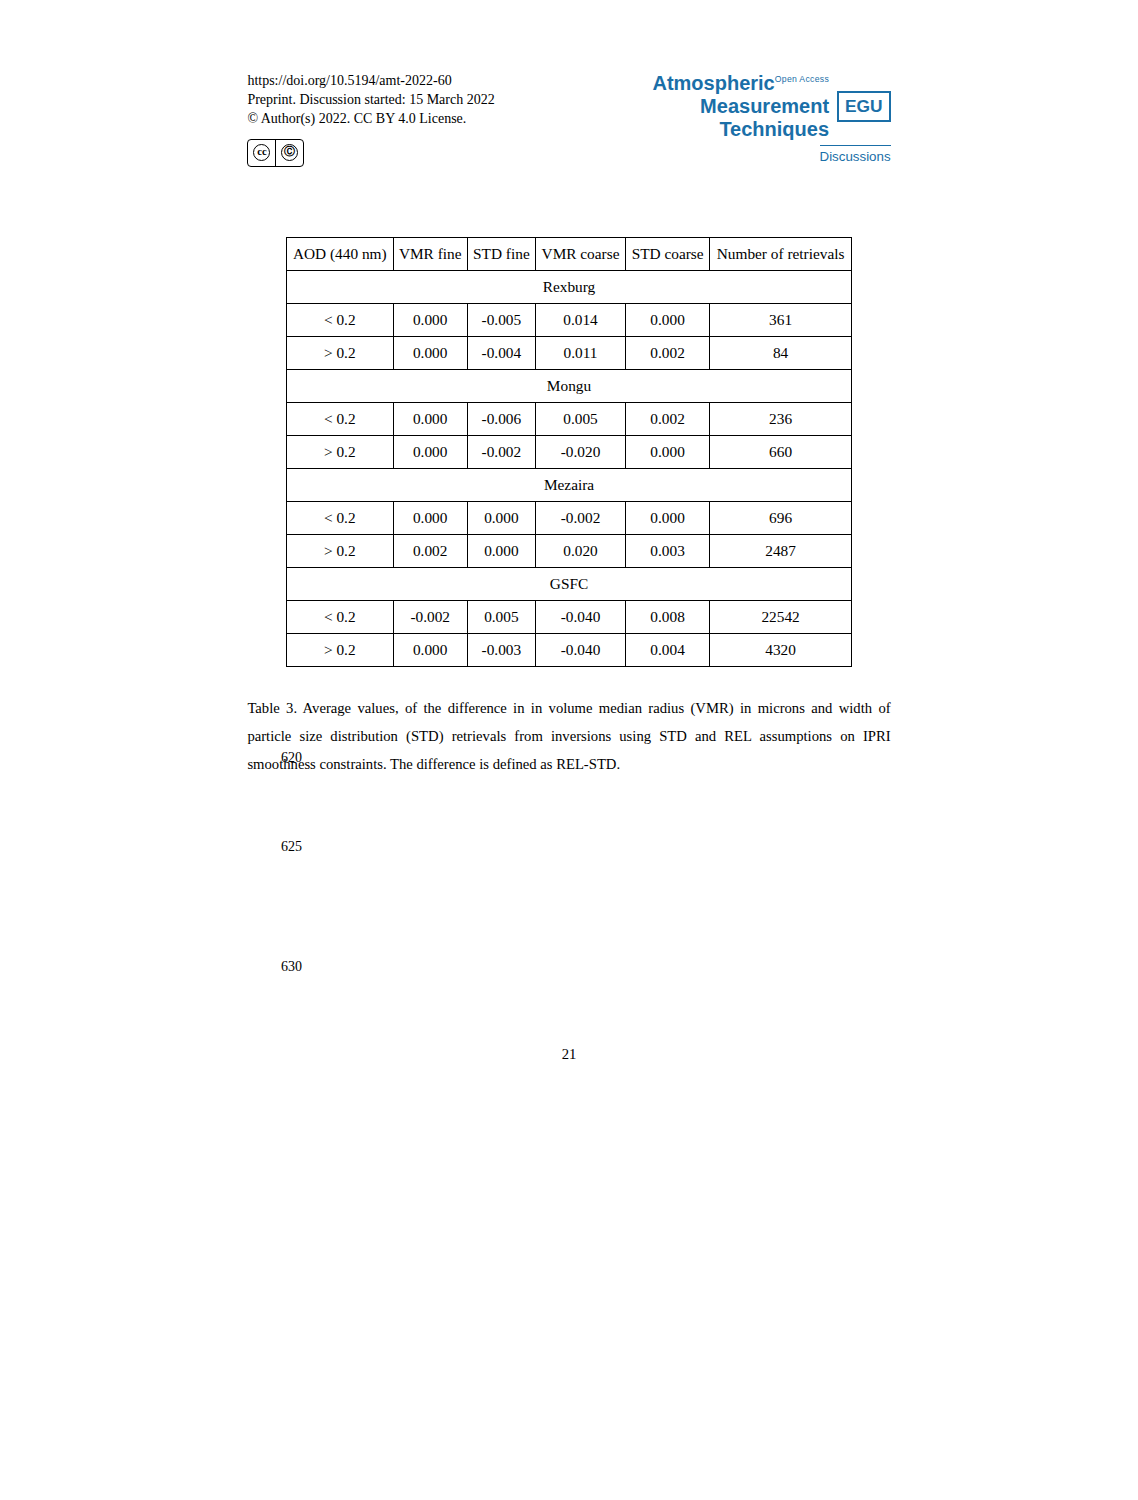https://doi.org/10.5194/amt-2022-60
Preprint. Discussion started: 15 March 2022
© Author(s) 2022. CC BY 4.0 License.
cc Ⓒ
AtmosphericOpen Access
Measurement
Techniques
EGU
Discussions
| AOD (440 nm) | VMR fine | STD fine | VMR coarse | STD coarse | Number of retrievals |
| --- | --- | --- | --- | --- | --- |
| Rexburg |
| < 0.2 | 0.000 | -0.005 | 0.014 | 0.000 | 361 |
| > 0.2 | 0.000 | -0.004 | 0.011 | 0.002 | 84 |
| Mongu |
| < 0.2 | 0.000 | -0.006 | 0.005 | 0.002 | 236 |
| > 0.2 | 0.000 | -0.002 | -0.020 | 0.000 | 660 |
| Mezaira |
| < 0.2 | 0.000 | 0.000 | -0.002 | 0.000 | 696 |
| > 0.2 | 0.002 | 0.000 | 0.020 | 0.003 | 2487 |
| GSFC |
| < 0.2 | -0.002 | 0.005 | -0.040 | 0.008 | 22542 |
| > 0.2 | 0.000 | -0.003 | -0.040 | 0.004 | 4320 |
620 Table 3. Average values, of the difference in in volume median radius (VMR) in microns and width of particle size distribution (STD) retrievals from inversions using STD and REL assumptions on IPRI smoothness constraints. The difference is defined as REL-STD.
625 630
21